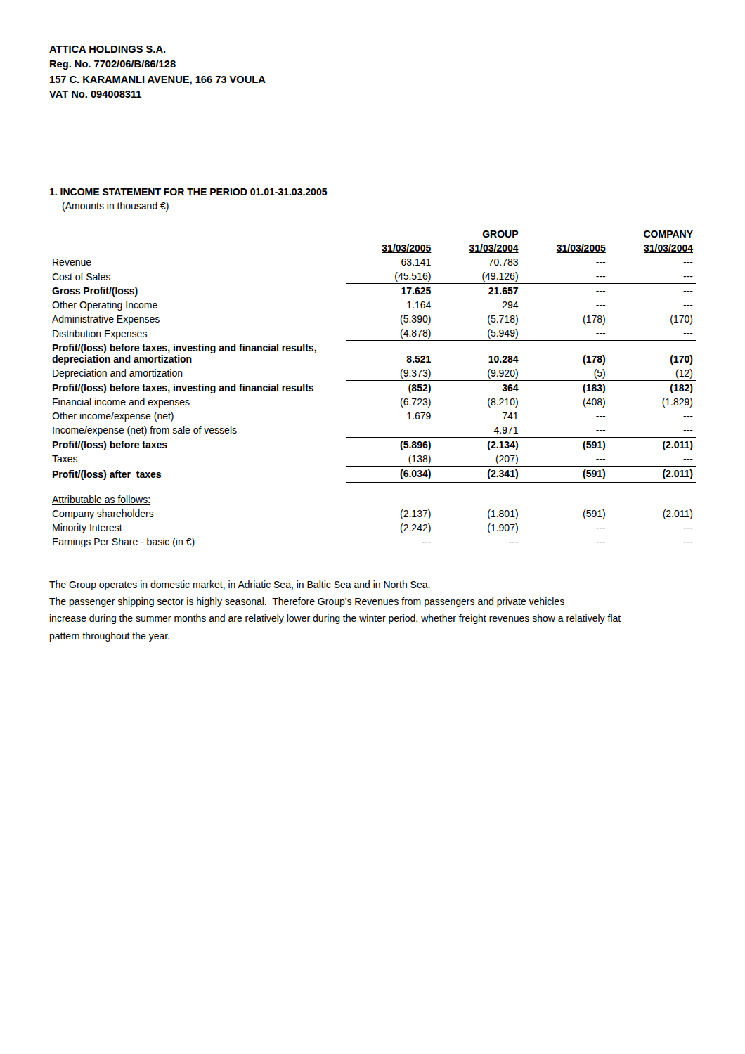ATTICA HOLDINGS S.A.
Reg. No. 7702/06/B/86/128
157 C. KARAMANLI AVENUE, 166 73 VOULA
VAT No. 094008311
1. INCOME STATEMENT FOR THE PERIOD 01.01-31.03.2005
(Amounts in thousand €)
| | GROUP | COMPANY |
| | 31/03/2005 | 31/03/2004 | 31/03/2005 | 31/03/2004 |
| Revenue | 63.141 | 70.783 | --- | --- |
| Cost of Sales | (45.516) | (49.126) | --- | --- |
| Gross Profit/(loss) | 17.625 | 21.657 | --- | --- |
| Other Operating Income | 1.164 | 294 | --- | --- |
| Administrative Expenses | (5.390) | (5.718) | (178) | (170) |
| Distribution Expenses | (4.878) | (5.949) | --- | --- |
| Profit/(loss) before taxes, investing and financial results, depreciation and amortization | 8.521 | 10.284 | (178) | (170) |
| Depreciation and amortization | (9.373) | (9.920) | (5) | (12) |
| Profit/(loss) before taxes, investing and financial results | (852) | 364 | (183) | (182) |
| Financial income and expenses | (6.723) | (8.210) | (408) | (1.829) |
| Other income/expense (net) | 1.679 | 741 | --- | --- |
| Income/expense (net) from sale of vessels | | 4.971 | --- | --- |
| Profit/(loss) before taxes | (5.896) | (2.134) | (591) | (2.011) |
| Taxes | (138) | (207) | --- | --- |
| Profit/(loss) after taxes | (6.034) | (2.341) | (591) | (2.011) |
| Attributable as follows: | | | | |
| Company shareholders | (2.137) | (1.801) | (591) | (2.011) |
| Minority Interest | (2.242) | (1.907) | --- | --- |
| Earnings Per Share - basic (in €) | --- | --- | --- | --- |
The Group operates in domestic market, in Adriatic Sea, in Baltic Sea and in North Sea.
The passenger shipping sector is highly seasonal. Therefore Group's Revenues from passengers and private vehicles
increase during the summer months and are relatively lower during the winter period, whether freight revenues show a relatively flat
pattern throughout the year.